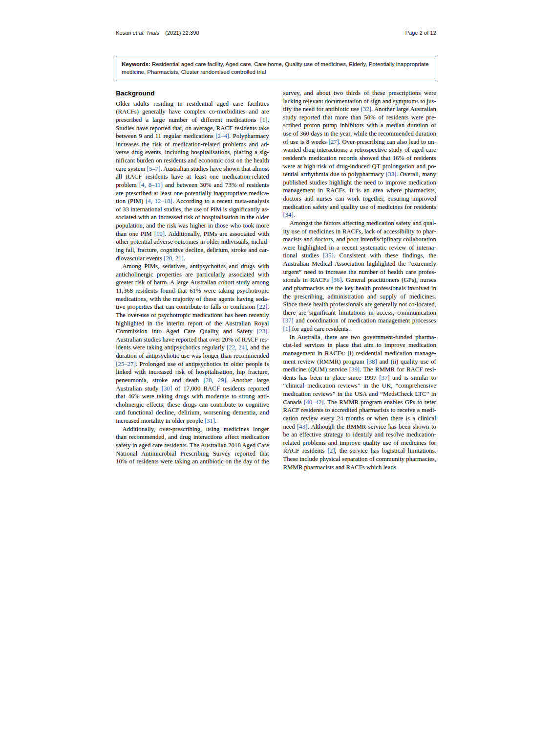Kosari et al. Trials (2021) 22:390
Page 2 of 12
Keywords: Residential aged care facility, Aged care, Care home, Quality use of medicines, Elderly, Potentially inappropriate medicine, Pharmacists, Cluster randomised controlled trial
Background
Older adults residing in residential aged care facilities (RACFs) generally have complex co-morbidities and are prescribed a large number of different medications [1]. Studies have reported that, on average, RACF residents take between 9 and 11 regular medications [2–4]. Polypharmacy increases the risk of medication-related problems and adverse drug events, including hospitalisations, placing a significant burden on residents and economic cost on the health care system [5–7]. Australian studies have shown that almost all RACF residents have at least one medication-related problem [4, 8–11] and between 30% and 73% of residents are prescribed at least one potentially inappropriate medication (PIM) [4, 12–18]. According to a recent meta-analysis of 33 international studies, the use of PIM is significantly associated with an increased risk of hospitalisation in the older population, and the risk was higher in those who took more than one PIM [19]. Additionally, PIMs are associated with other potential adverse outcomes in older indivisuals, including fall, fracture, cognitive decline, delirium, stroke and cardiovascular events [20, 21].
Among PIMs, sedatives, antipsychotics and drugs with anticholinergic properties are particularly associated with greater risk of harm. A large Australian cohort study among 11,368 residents found that 61% were taking psychotropic medications, with the majority of these agents having sedative properties that can contribute to falls or confusion [22]. The over-use of psychotropic medications has been recently highlighted in the interim report of the Australian Royal Commission into Aged Care Quality and Safety [23]. Australian studies have reported that over 20% of RACF residents were taking antipsychotics regularly [22, 24], and the duration of antipsychotic use was longer than recommended [25–27]. Prolonged use of antipsychotics in older people is linked with increased risk of hospitalisation, hip fracture, peneumonia, stroke and death [28, 29]. Another large Australian study [30] of 17,000 RACF residents reported that 46% were taking drugs with moderate to strong anticholinergic effects; these drugs can contribute to cognitive and functional decline, delirium, worsening dementia, and increased mortality in older people [31].
Additionally, over-prescribing, using medicines longer than recommended, and drug interactions affect medication safety in aged care residents. The Australian 2018 Aged Care National Antimicrobial Prescribing Survey reported that 10% of residents were taking an antibiotic on the day of the survey, and about two thirds of these prescriptions were lacking relevant documentation of sign and symptoms to justify the need for antibiotic use [32]. Another large Australian study reported that more than 50% of residents were prescribed proton pump inhibitors with a median duration of use of 360 days in the year, while the recommended duration of use is 8 weeks [27]. Over-prescribing can also lead to unwanted drug interactions; a retrospective study of aged care resident's medication records showed that 16% of residents were at high risk of drug-induced QT prolongation and potential arrhythmia due to polypharmacy [33]. Overall, many published studies highlight the need to improve medication management in RACFs. It is an area where pharmacists, doctors and nurses can work together, ensuring improved medication safety and quality use of medicines for residents [34].
Amongst the factors affecting medication safety and quality use of medicines in RACFs, lack of accessibility to pharmacists and doctors, and poor interdisciplinary collaboration were highlighted in a recent systematic review of international studies [35]. Consistent with these findings, the Australian Medical Association highlighted the “extremely urgent” need to increase the number of health care professionals in RACFs [36]. General practitioners (GPs), nurses and pharmacists are the key health professionals involved in the prescribing, administration and supply of medicines. Since these health professionals are generally not co-located, there are significant limitations in access, communication [37] and coordination of medication management processes [1] for aged care residents.
In Australia, there are two government-funded pharmacist-led services in place that aim to improve medication management in RACFs: (i) residential medication management review (RMMR) program [38] and (ii) quality use of medicine (QUM) service [39]. The RMMR for RACF residents has been in place since 1997 [37] and is similar to “clinical medication reviews” in the UK, “comprehensive medication reviews” in the USA and “MedsCheck LTC” in Canada [40–42]. The RMMR program enables GPs to refer RACF residents to accredited pharmacists to receive a medication review every 24 months or when there is a clinical need [43]. Although the RMMR service has been shown to be an effective strategy to identify and resolve medication-related problems and improve quality use of medicines for RACF residents [2], the service has logistical limitations. These include physical separation of community pharmacies, RMMR pharmacists and RACFs which leads